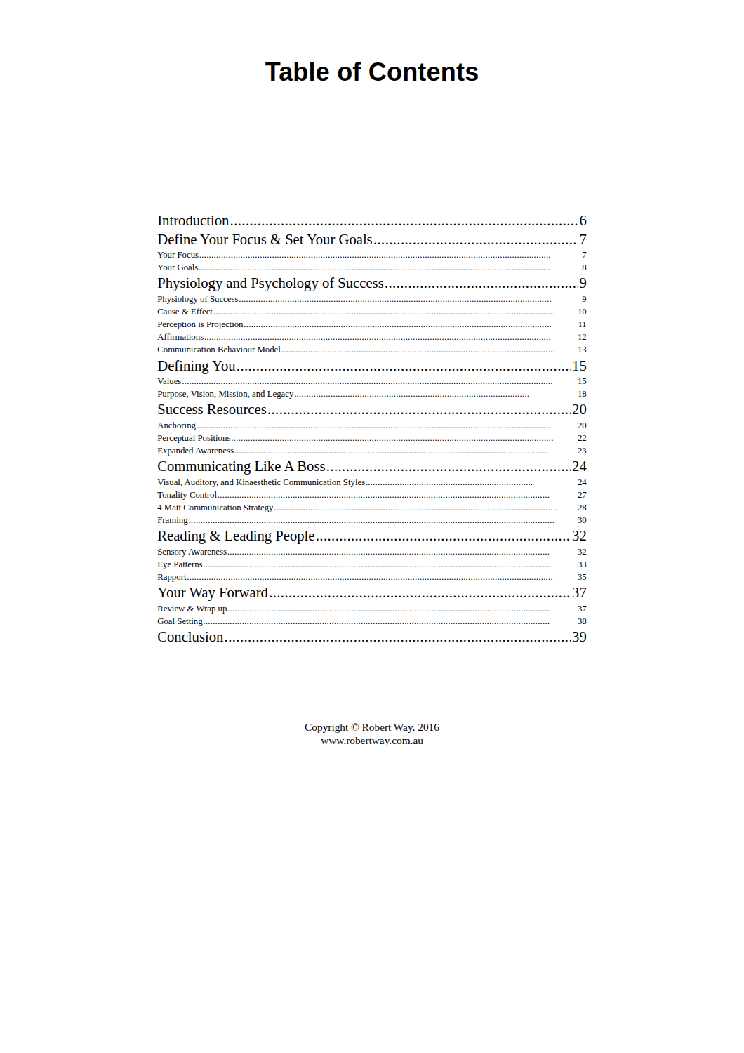Table of Contents
Introduction ................................................................................................................. 6
Define Your Focus & Set Your Goals ........................................................................... 7
Your Focus ................................................................................................................................................. 7
Your Goals ................................................................................................................................................. 8
Physiology and Psychology of Success ......................................................................... 9
Physiology of Success ................................................................................................................................. 9
Cause & Effect ............................................................................................................................................. 10
Perception is Projection ............................................................................................................................... 11
Affirmations ............................................................................................................................................... 12
Communication Behaviour Model ................................................................................................................. 13
Defining You .............................................................................................................. 15
Values ......................................................................................................................................................... 15
Purpose, Vision, Mission, and Legacy ................................................................................................. 18
Success Resources ..................................................................................................... 20
Anchoring .................................................................................................................................................. 20
Perceptual Positions ..................................................................................................................................... 22
Expanded Awareness ................................................................................................................................. 23
Communicating Like A Boss ..................................................................................... 24
Visual, Auditory, and Kinaesthetic Communication Styles ..................................................................... 24
Tonality Control ......................................................................................................................................... 27
4 Matt Communication Strategy ..................................................................................................................... 28
Framing ....................................................................................................................................................... 30
Reading & Leading People ....................................................................................... 32
Sensory Awareness ..................................................................................................................................... 32
Eye Patterns ............................................................................................................................................... 33
Rapport ....................................................................................................................................................... 35
Your Way Forward ................................................................................................... 37
Review & Wrap up ..................................................................................................................................... 37
Goal Setting ............................................................................................................................................... 38
Conclusion ................................................................................................................ 39
Copyright © Robert Way, 2016 www.robertway.com.au